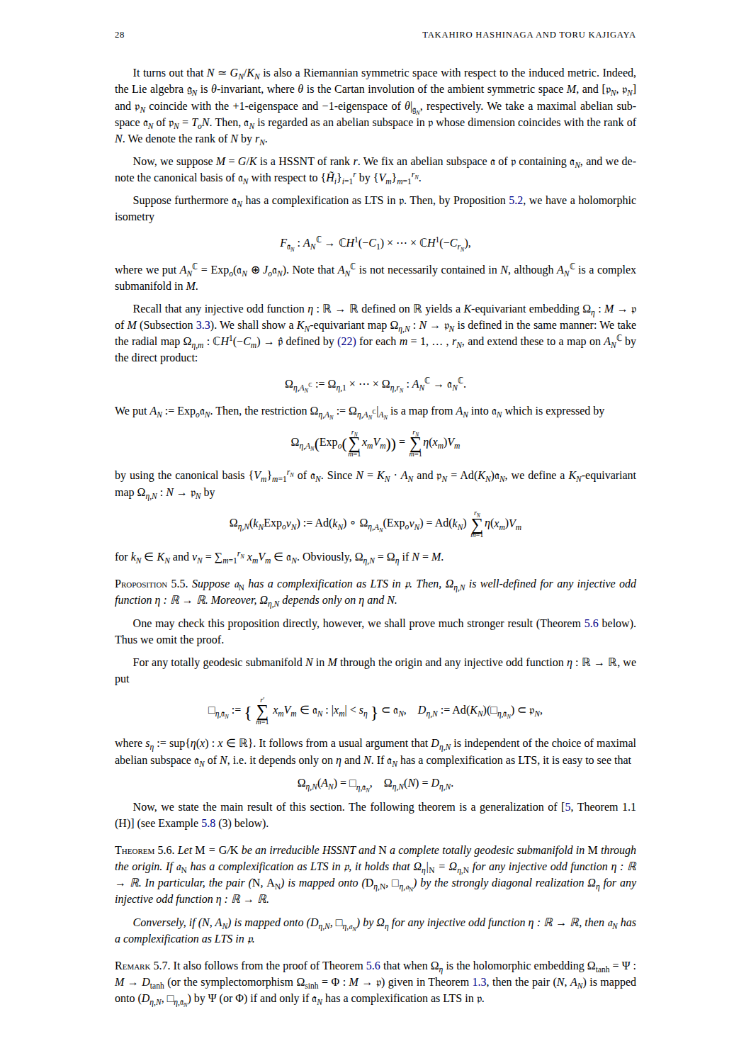28 Takahiro Hashinaga and Toru Kajigaya
It turns out that N ≃ GN/KN is also a Riemannian symmetric space with respect to the induced metric. Indeed, the Lie algebra 𝔤N is θ-invariant, where θ is the Cartan involution of the ambient symmetric space M, and [𝔭N, 𝔭N] and 𝔭N coincide with the +1-eigenspace and −1-eigenspace of θ|𝔤N, respectively. We take a maximal abelian subspace 𝔞N of 𝔭N = ToN. Then, 𝔞N is regarded as an abelian subspace in 𝔭 whose dimension coincides with the rank of N. We denote the rank of N by rN.
Now, we suppose M = G/K is a HSSNT of rank r. We fix an abelian subspace 𝔞 of 𝔭 containing 𝔞N, and we denote the canonical basis of 𝔞N with respect to {H̃i}i=1r by {Vm}m=1rN.
Suppose furthermore 𝔞N has a complexification as LTS in 𝔭. Then, by Proposition 5.2, we have a holomorphic isometry
F𝔞N : ANℂ → ℂH1(−C1) × ⋯ × ℂH1(−CrN),
where we put ANℂ = Expo(𝔞N ⊕ Jo𝔞N). Note that ANℂ is not necessarily contained in N, although ANℂ is a complex submanifold in M.
Recall that any injective odd function η : ℝ → ℝ defined on ℝ yields a K-equivariant embedding Ωη : M → 𝔭 of M (Subsection 3.3). We shall show a KN-equivariant map Ωη,N : N → 𝔭N is defined in the same manner: We take the radial map Ωη,m : ℂH1(−Cm) → 𝔭̂ defined by (22) for each m = 1, … , rN, and extend these to a map on ANℂ by the direct product:
Ωη,ANℂ := Ωη,1 × ⋯ × Ωη,rN : ANℂ → 𝔞Nℂ.
We put AN := Expo𝔞N. Then, the restriction Ωη,AN := Ωη,ANℂ|AN is a map from AN into 𝔞N which is expressed by
Ωη,AN(Expo(rN∑m=1 xmVm)) = rN∑m=1 η(xm)Vm
by using the canonical basis {Vm}m=1rN of 𝔞N. Since N = KN · AN and 𝔭N = Ad(KN)𝔞N, we define a KN-equivariant map Ωη,N : N → 𝔭N by
Ωη,N(kN ExpovN) := Ad(kN) ∘ Ωη,AN(ExpovN) = Ad(kN) rN∑m=1 η(xm)Vm
for kN ∈ KN and vN = ∑m=1rN xmVm ∈ 𝔞N. Obviously, Ωη,N = Ωη if N = M.
Proposition 5.5. Suppose 𝔞N has a complexification as LTS in 𝔭. Then, Ωη,N is well-defined for any injective odd function η : ℝ → ℝ. Moreover, Ωη,N depends only on η and N.
One may check this proposition directly, however, we shall prove much stronger result (Theorem 5.6 below). Thus we omit the proof.
For any totally geodesic submanifold N in M through the origin and any injective odd function η : ℝ → ℝ, we put
□η,𝔞N := { r′∑m=1 xmVm ∈ 𝔞N : |xm| < sη } ⊂ 𝔞N, Dη,N := Ad(KN)(□η,𝔞N) ⊂ 𝔭N,
where sη := sup{η(x) : x ∈ ℝ}. It follows from a usual argument that Dη,N is independent of the choice of maximal abelian subspace 𝔞N of N, i.e. it depends only on η and N. If 𝔞N has a complexification as LTS, it is easy to see that
Ωη,N(AN) = □η,𝔞N, Ωη,N(N) = Dη,N.
Now, we state the main result of this section. The following theorem is a generalization of [5, Theorem 1.1 (H)] (see Example 5.8 (3) below).
Theorem 5.6. Let M = G/K be an irreducible HSSNT and N a complete totally geodesic submanifold in M through the origin. If 𝔞N has a complexification as LTS in 𝔭, it holds that Ωη|N = Ωη,N for any injective odd function η : ℝ → ℝ. In particular, the pair (N, AN) is mapped onto (Dη,N, □η,𝔞N) by the strongly diagonal realization Ωη for any injective odd function η : ℝ → ℝ.
Conversely, if (N, AN) is mapped onto (Dη,N, □η,𝔞N) by Ωη for any injective odd function η : ℝ → ℝ, then 𝔞N has a complexification as LTS in 𝔭.
Remark 5.7. It also follows from the proof of Theorem 5.6 that when Ωη is the holomorphic embedding Ωtanh = Ψ : M → Dtanh (or the symplectomorphism Ωsinh = Φ : M → 𝔭) given in Theorem 1.3, then the pair (N, AN) is mapped onto (Dη,N, □η,𝔞N) by Ψ (or Φ) if and only if 𝔞N has a complexification as LTS in 𝔭.